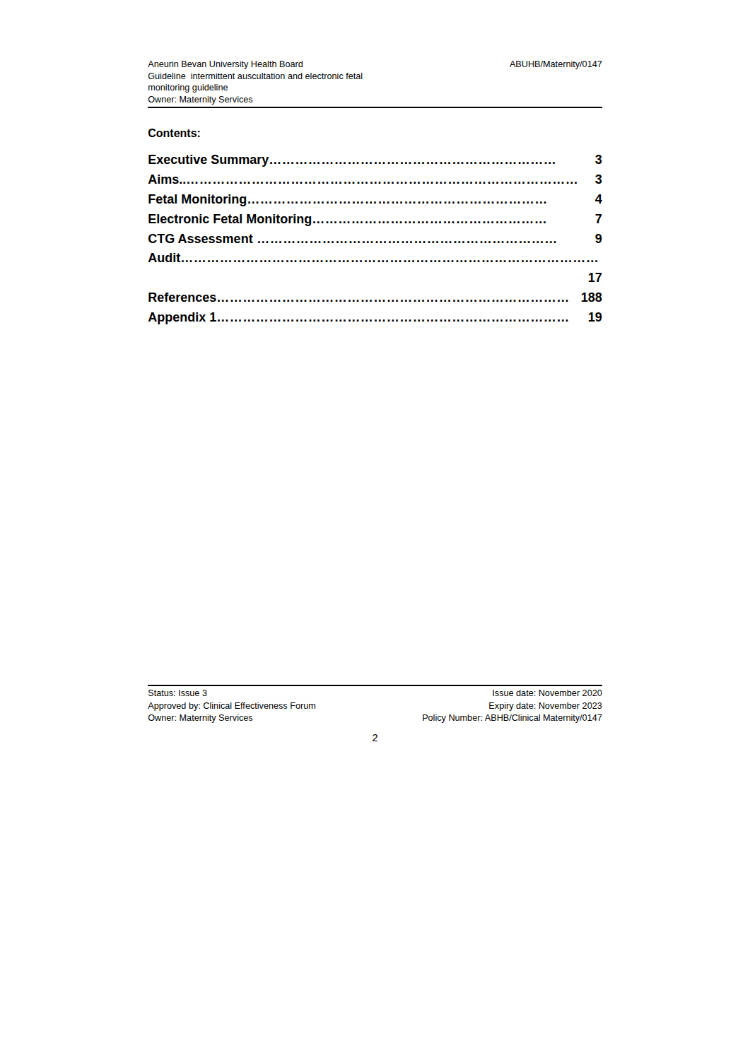| Aneurin Bevan University Health Board | ABUHB/Maternity/0147 |
| Guideline intermittent auscultation and electronic fetal monitoring guideline |
| Owner: Maternity Services |
Contents:
Executive Summary…………………………………………………………3
Aims..………………………………………………………………………………3
Fetal Monitoring……………………………………………………………4
Electronic Fetal Monitoring………………………………………………7
CTG Assessment ……………………………………………………………9
Audit……………………………………………………………………………………17
References………………………………………………………………………188
Appendix 1………………………………………………………………………19
| Status: Issue 3 | Issue date: November 2020 |
| Approved by: Clinical Effectiveness Forum | Expiry date: November 2023 |
| Owner: Maternity Services | Policy Number: ABHB/Clinical Maternity/0147 |
2